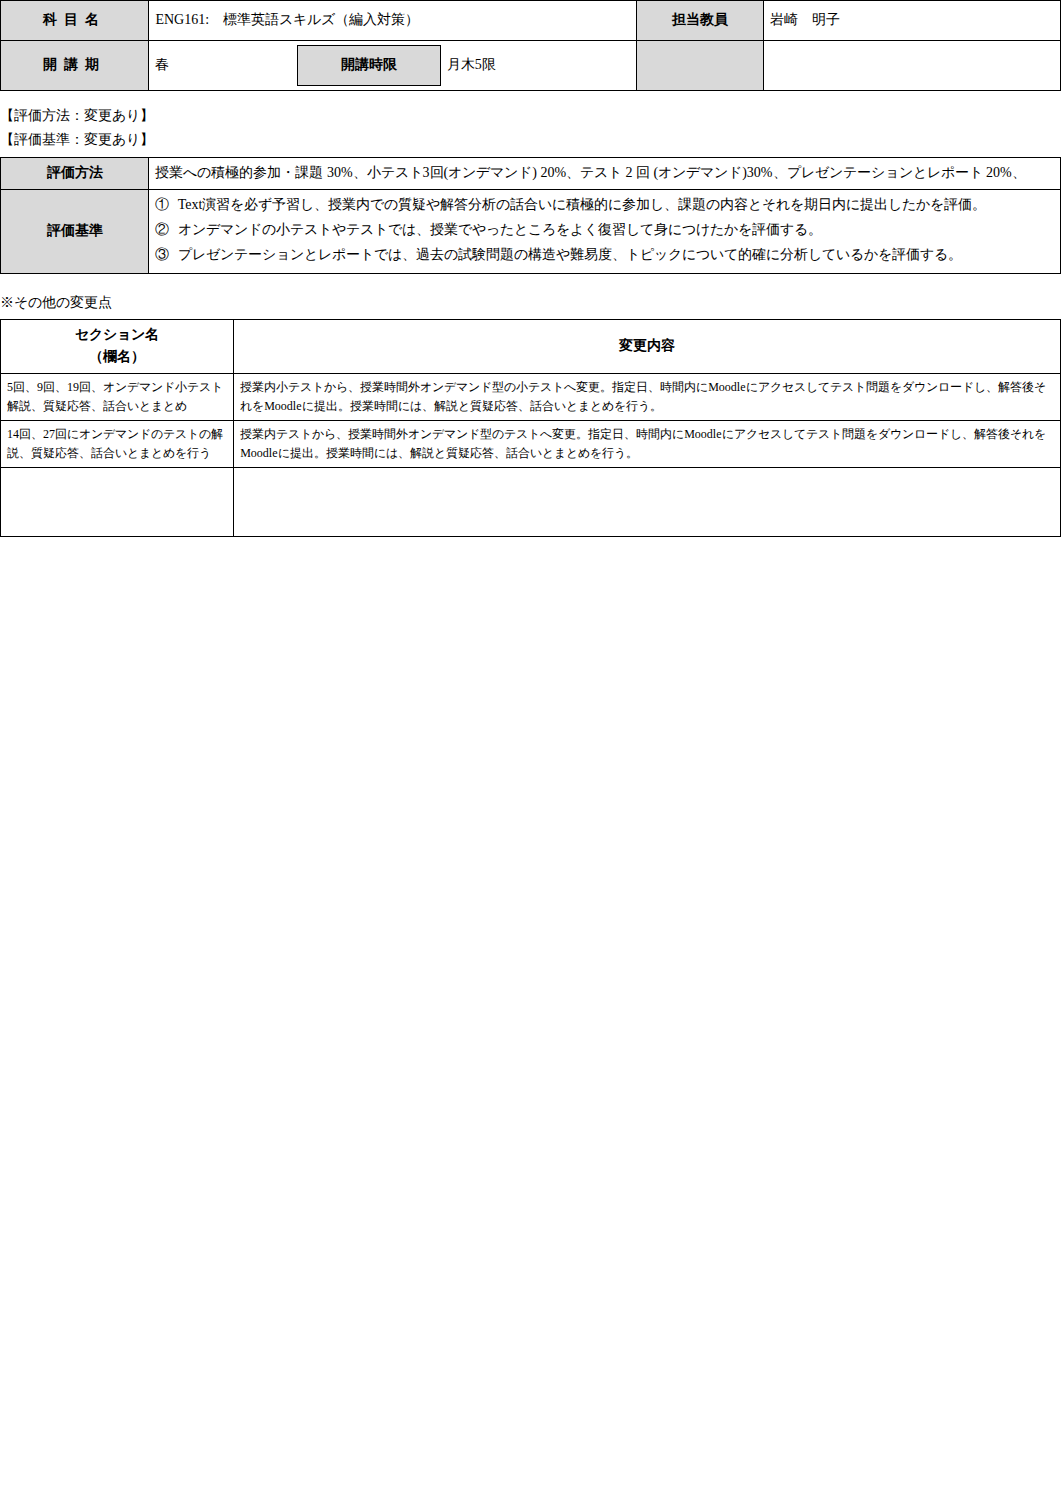| 科目名 | ENG161: 標準英語スキルズ（編入対策） | 担当教員 | 岩崎 明子 |
| 開講期 | / 春 / 開講時限 / 月木5限 / | | |
【評価方法：変更あり】
【評価基準：変更あり】
| 評価方法 | 授業への積極的参加・課題 30%、小テスト3回(オンデマンド) 20%、テスト 2 回 (オンデマンド)30%、プレゼンテーションとレポート 20%、 |
| 評価基準 | Text演習を必ず予習し、授業内での質疑や解答分析の話合いに積極的に参加し、課題の内容とそれを期日内に提出したかを評価。 オンデマンドの小テストやテストでは、授業でやったところをよく復習して身につけたかを評価する。 プレゼンテーションとレポートでは、過去の試験問題の構造や難易度、トピックについて的確に分析しているかを評価する。 |
※その他の変更点
| セクション名 （欄名） | 変更内容 |
| --- | --- |
| 5回、9回、19回、オンデマンド小テスト解説、質疑応答、話合いとまとめ | 授業内小テストから、授業時間外オンデマンド型の小テストへ変更。指定日、時間内にMoodleにアクセスしてテスト問題をダウンロードし、解答後それをMoodleに提出。授業時間には、解説と質疑応答、話合いとまとめを行う。 |
| 14回、27回にオンデマンドのテストの解説、質疑応答、話合いとまとめを行う | 授業内テストから、授業時間外オンデマンド型のテストへ変更。指定日、時間内にMoodleにアクセスしてテスト問題をダウンロードし、解答後それをMoodleに提出。授業時間には、解説と質疑応答、話合いとまとめを行う。 |